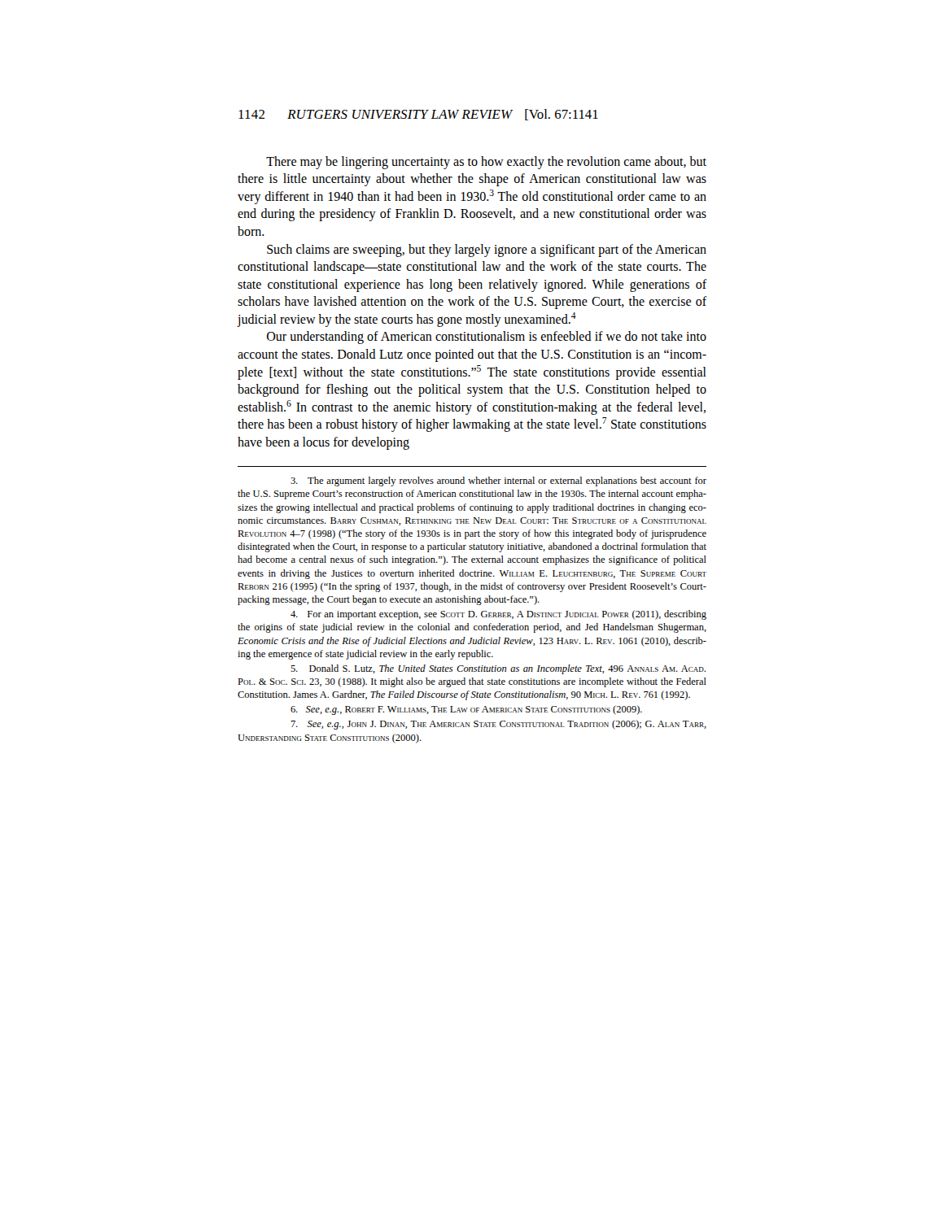1142 RUTGERS UNIVERSITY LAW REVIEW [Vol. 67:1141
There may be lingering uncertainty as to how exactly the revolution came about, but there is little uncertainty about whether the shape of American constitutional law was very different in 1940 than it had been in 1930.3 The old constitutional order came to an end during the presidency of Franklin D. Roosevelt, and a new constitutional order was born.
Such claims are sweeping, but they largely ignore a significant part of the American constitutional landscape—state constitutional law and the work of the state courts. The state constitutional experience has long been relatively ignored. While generations of scholars have lavished attention on the work of the U.S. Supreme Court, the exercise of judicial review by the state courts has gone mostly unexamined.4
Our understanding of American constitutionalism is enfeebled if we do not take into account the states. Donald Lutz once pointed out that the U.S. Constitution is an “incomplete [text] without the state constitutions.”5 The state constitutions provide essential background for fleshing out the political system that the U.S. Constitution helped to establish.6 In contrast to the anemic history of constitution-making at the federal level, there has been a robust history of higher lawmaking at the state level.7 State constitutions have been a locus for developing
3. The argument largely revolves around whether internal or external explanations best account for the U.S. Supreme Court’s reconstruction of American constitutional law in the 1930s. The internal account emphasizes the growing intellectual and practical problems of continuing to apply traditional doctrines in changing economic circumstances. Barry Cushman, Rethinking the New Deal Court: The Structure of a Constitutional Revolution 4–7 (1998) (“The story of the 1930s is in part the story of how this integrated body of jurisprudence disintegrated when the Court, in response to a particular statutory initiative, abandoned a doctrinal formulation that had become a central nexus of such integration.”). The external account emphasizes the significance of political events in driving the Justices to overturn inherited doctrine. William E. Leuchtenburg, The Supreme Court Reborn 216 (1995) (“In the spring of 1937, though, in the midst of controversy over President Roosevelt’s Court-packing message, the Court began to execute an astonishing about-face.”).
4. For an important exception, see Scott D. Gerber, A Distinct Judicial Power (2011), describing the origins of state judicial review in the colonial and confederation period, and Jed Handelsman Shugerman, Economic Crisis and the Rise of Judicial Elections and Judicial Review, 123 Harv. L. Rev. 1061 (2010), describing the emergence of state judicial review in the early republic.
5. Donald S. Lutz, The United States Constitution as an Incomplete Text, 496 Annals Am. Acad. Pol. & Soc. Sci. 23, 30 (1988). It might also be argued that state constitutions are incomplete without the Federal Constitution. James A. Gardner, The Failed Discourse of State Constitutionalism, 90 Mich. L. Rev. 761 (1992).
6. See, e.g., Robert F. Williams, The Law of American State Constitutions (2009).
7. See, e.g., John J. Dinan, The American State Constitutional Tradition (2006); G. Alan Tarr, Understanding State Constitutions (2000).